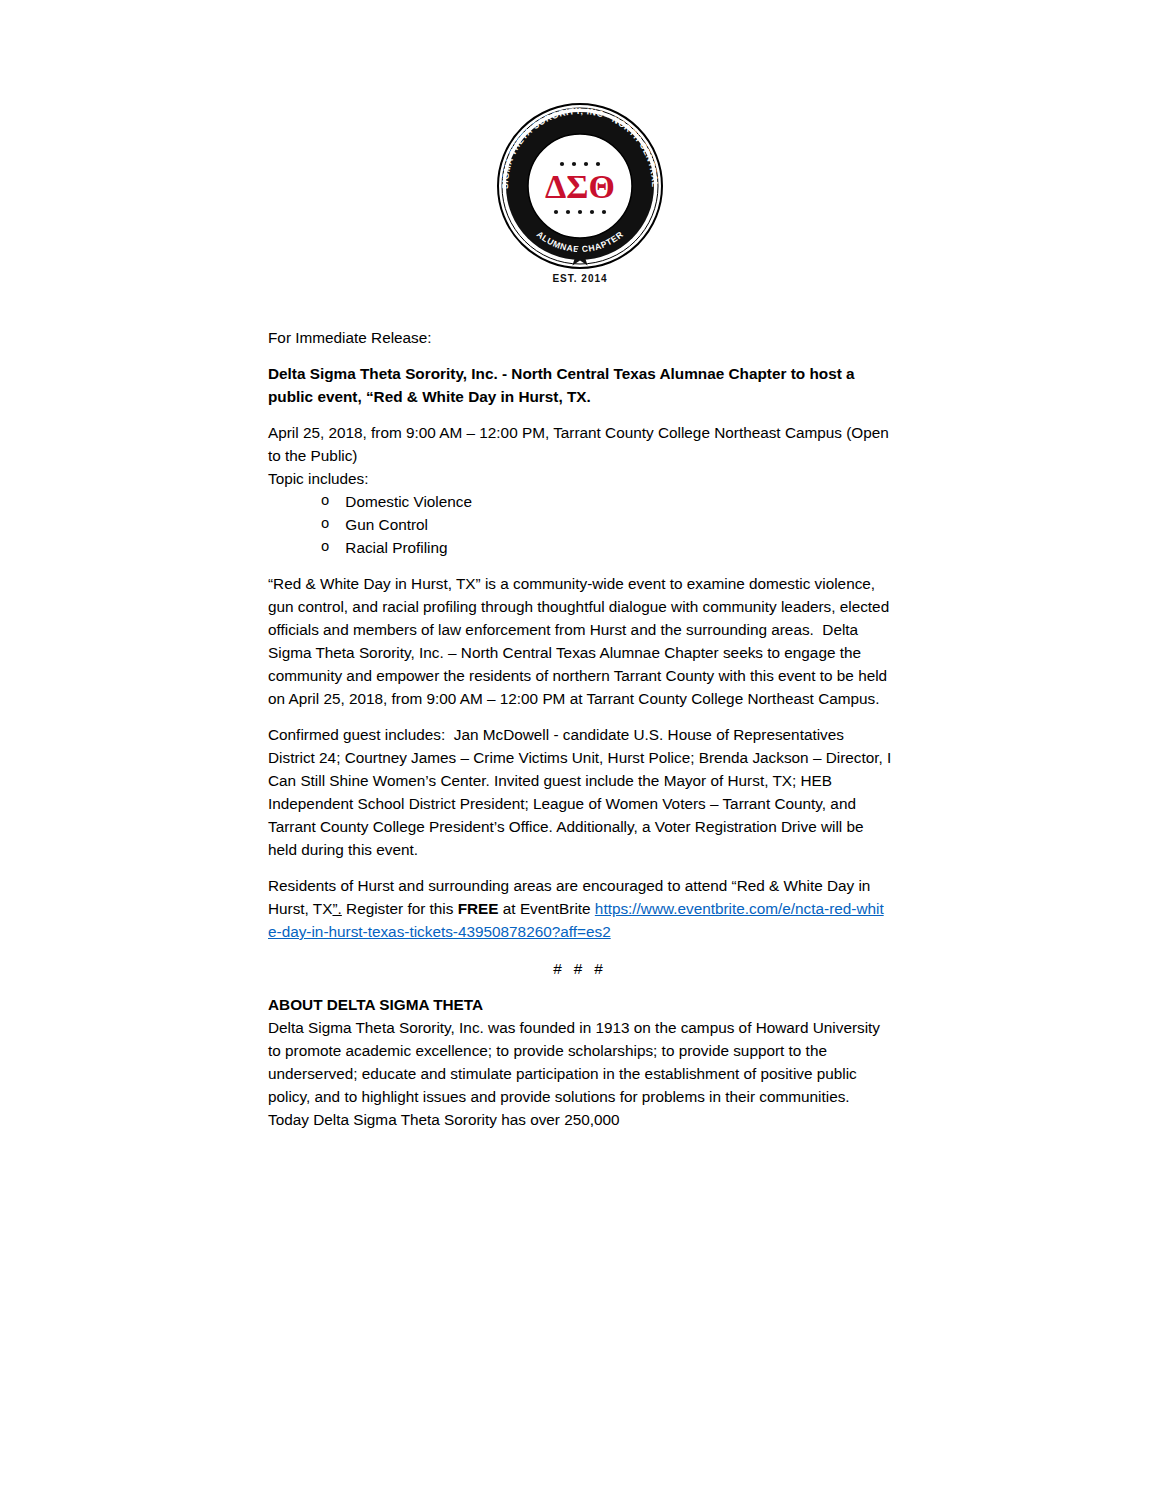DELTA SIGMA THETA SORORITY, INC · NORTH CENTRAL TEXAS ALUMNAE CHAPTER ΔΣΘ EST. 2014
For Immediate Release:
Delta Sigma Theta Sorority, Inc. - North Central Texas Alumnae Chapter to host a public event, “Red & White Day in Hurst, TX.
April 25, 2018, from 9:00 AM – 12:00 PM, Tarrant County College Northeast Campus (Open to the Public)
Topic includes:
Domestic Violence
Gun Control
Racial Profiling
“Red & White Day in Hurst, TX” is a community-wide event to examine domestic violence, gun control, and racial profiling through thoughtful dialogue with community leaders, elected officials and members of law enforcement from Hurst and the surrounding areas. Delta Sigma Theta Sorority, Inc. – North Central Texas Alumnae Chapter seeks to engage the community and empower the residents of northern Tarrant County with this event to be held on April 25, 2018, from 9:00 AM – 12:00 PM at Tarrant County College Northeast Campus.
Confirmed guest includes: Jan McDowell - candidate U.S. House of Representatives District 24; Courtney James – Crime Victims Unit, Hurst Police; Brenda Jackson – Director, I Can Still Shine Women’s Center. Invited guest include the Mayor of Hurst, TX; HEB Independent School District President; League of Women Voters – Tarrant County, and Tarrant County College President’s Office. Additionally, a Voter Registration Drive will be held during this event.
Residents of Hurst and surrounding areas are encouraged to attend “Red & White Day in Hurst, TX”. Register for this FREE at EventBrite https://www.eventbrite.com/e/ncta-red-white-day-in-hurst-texas-tickets-43950878260?aff=es2
# # #
ABOUT DELTA SIGMA THETA
Delta Sigma Theta Sorority, Inc. was founded in 1913 on the campus of Howard University to promote academic excellence; to provide scholarships; to provide support to the underserved; educate and stimulate participation in the establishment of positive public policy, and to highlight issues and provide solutions for problems in their communities. Today Delta Sigma Theta Sorority has over 250,000